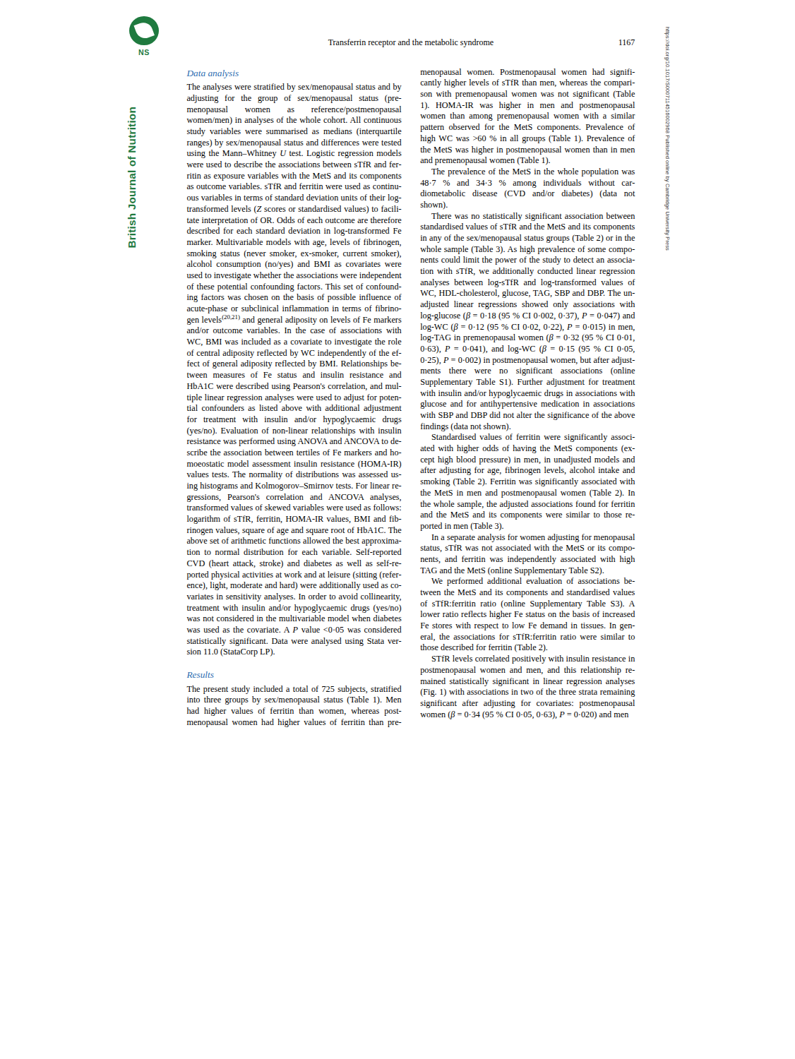NS
British Journal of Nutrition
https://doi.org/10.1017/S0007114516002968 Published online by Cambridge University Press
Transferrin receptor and the metabolic syndrome 1167
Data analysis
The analyses were stratified by sex/menopausal status and by adjusting for the group of sex/menopausal status (pre-menopausal women as reference/postmenopausal women/men) in analyses of the whole cohort. All continuous study variables were summarised as medians (interquartile ranges) by sex/menopausal status and differences were tested using the Mann–Whitney U test. Logistic regression models were used to describe the associations between sTfR and ferritin as exposure variables with the MetS and its components as outcome variables. sTfR and ferritin were used as continuous variables in terms of standard deviation units of their log-transformed levels (Z scores or standardised values) to facilitate interpretation of OR. Odds of each outcome are therefore described for each standard deviation in log-transformed Fe marker. Multivariable models with age, levels of fibrinogen, smoking status (never smoker, ex-smoker, current smoker), alcohol consumption (no/yes) and BMI as covariates were used to investigate whether the associations were independent of these potential confounding factors. This set of confounding factors was chosen on the basis of possible influence of acute-phase or subclinical inflammation in terms of fibrinogen levels(20,21) and general adiposity on levels of Fe markers and/or outcome variables. In the case of associations with WC, BMI was included as a covariate to investigate the role of central adiposity reflected by WC independently of the effect of general adiposity reflected by BMI. Relationships between measures of Fe status and insulin resistance and HbA1C were described using Pearson's correlation, and multiple linear regression analyses were used to adjust for potential confounders as listed above with additional adjustment for treatment with insulin and/or hypoglycaemic drugs (yes/no). Evaluation of non-linear relationships with insulin resistance was performed using ANOVA and ANCOVA to describe the association between tertiles of Fe markers and homoeostatic model assessment insulin resistance (HOMA-IR) values tests. The normality of distributions was assessed using histograms and Kolmogorov–Smirnov tests. For linear regressions, Pearson's correlation and ANCOVA analyses, transformed values of skewed variables were used as follows: logarithm of sTfR, ferritin, HOMA-IR values, BMI and fibrinogen values, square of age and square root of HbA1C. The above set of arithmetic functions allowed the best approximation to normal distribution for each variable. Self-reported CVD (heart attack, stroke) and diabetes as well as self-reported physical activities at work and at leisure (sitting (reference), light, moderate and hard) were additionally used as covariates in sensitivity analyses. In order to avoid collinearity, treatment with insulin and/or hypoglycaemic drugs (yes/no) was not considered in the multivariable model when diabetes was used as the covariate. A P value <0·05 was considered statistically significant. Data were analysed using Stata version 11.0 (StataCorp LP).
Results
The present study included a total of 725 subjects, stratified into three groups by sex/menopausal status (Table 1). Men had higher values of ferritin than women, whereas postmenopausal women had higher values of ferritin than premenopausal women. Postmenopausal women had significantly higher levels of sTfR than men, whereas the comparison with premenopausal women was not significant (Table 1). HOMA-IR was higher in men and postmenopausal women than among premenopausal women with a similar pattern observed for the MetS components. Prevalence of high WC was >60 % in all groups (Table 1). Prevalence of the MetS was higher in postmenopausal women than in men and premenopausal women (Table 1).
The prevalence of the MetS in the whole population was 48·7 % and 34·3 % among individuals without cardiometabolic disease (CVD and/or diabetes) (data not shown).
There was no statistically significant association between standardised values of sTfR and the MetS and its components in any of the sex/menopausal status groups (Table 2) or in the whole sample (Table 3). As high prevalence of some components could limit the power of the study to detect an association with sTfR, we additionally conducted linear regression analyses between log-sTfR and log-transformed values of WC, HDL-cholesterol, glucose, TAG, SBP and DBP. The unadjusted linear regressions showed only associations with log-glucose (β = 0·18 (95 % CI 0·002, 0·37), P = 0·047) and log-WC (β = 0·12 (95 % CI 0·02, 0·22), P = 0·015) in men, log-TAG in premenopausal women (β = 0·32 (95 % CI 0·01, 0·63), P = 0·041), and log-WC (β = 0·15 (95 % CI 0·05, 0·25), P = 0·002) in postmenopausal women, but after adjustments there were no significant associations (online Supplementary Table S1). Further adjustment for treatment with insulin and/or hypoglycaemic drugs in associations with glucose and for antihypertensive medication in associations with SBP and DBP did not alter the significance of the above findings (data not shown).
Standardised values of ferritin were significantly associated with higher odds of having the MetS components (except high blood pressure) in men, in unadjusted models and after adjusting for age, fibrinogen levels, alcohol intake and smoking (Table 2). Ferritin was significantly associated with the MetS in men and postmenopausal women (Table 2). In the whole sample, the adjusted associations found for ferritin and the MetS and its components were similar to those reported in men (Table 3).
In a separate analysis for women adjusting for menopausal status, sTfR was not associated with the MetS or its components, and ferritin was independently associated with high TAG and the MetS (online Supplementary Table S2).
We performed additional evaluation of associations between the MetS and its components and standardised values of sTfR:ferritin ratio (online Supplementary Table S3). A lower ratio reflects higher Fe status on the basis of increased Fe stores with respect to low Fe demand in tissues. In general, the associations for sTfR:ferritin ratio were similar to those described for ferritin (Table 2).
STfR levels correlated positively with insulin resistance in postmenopausal women and men, and this relationship remained statistically significant in linear regression analyses (Fig. 1) with associations in two of the three strata remaining significant after adjusting for covariates: postmenopausal women (β = 0·34 (95 % CI 0·05, 0·63), P = 0·020) and men